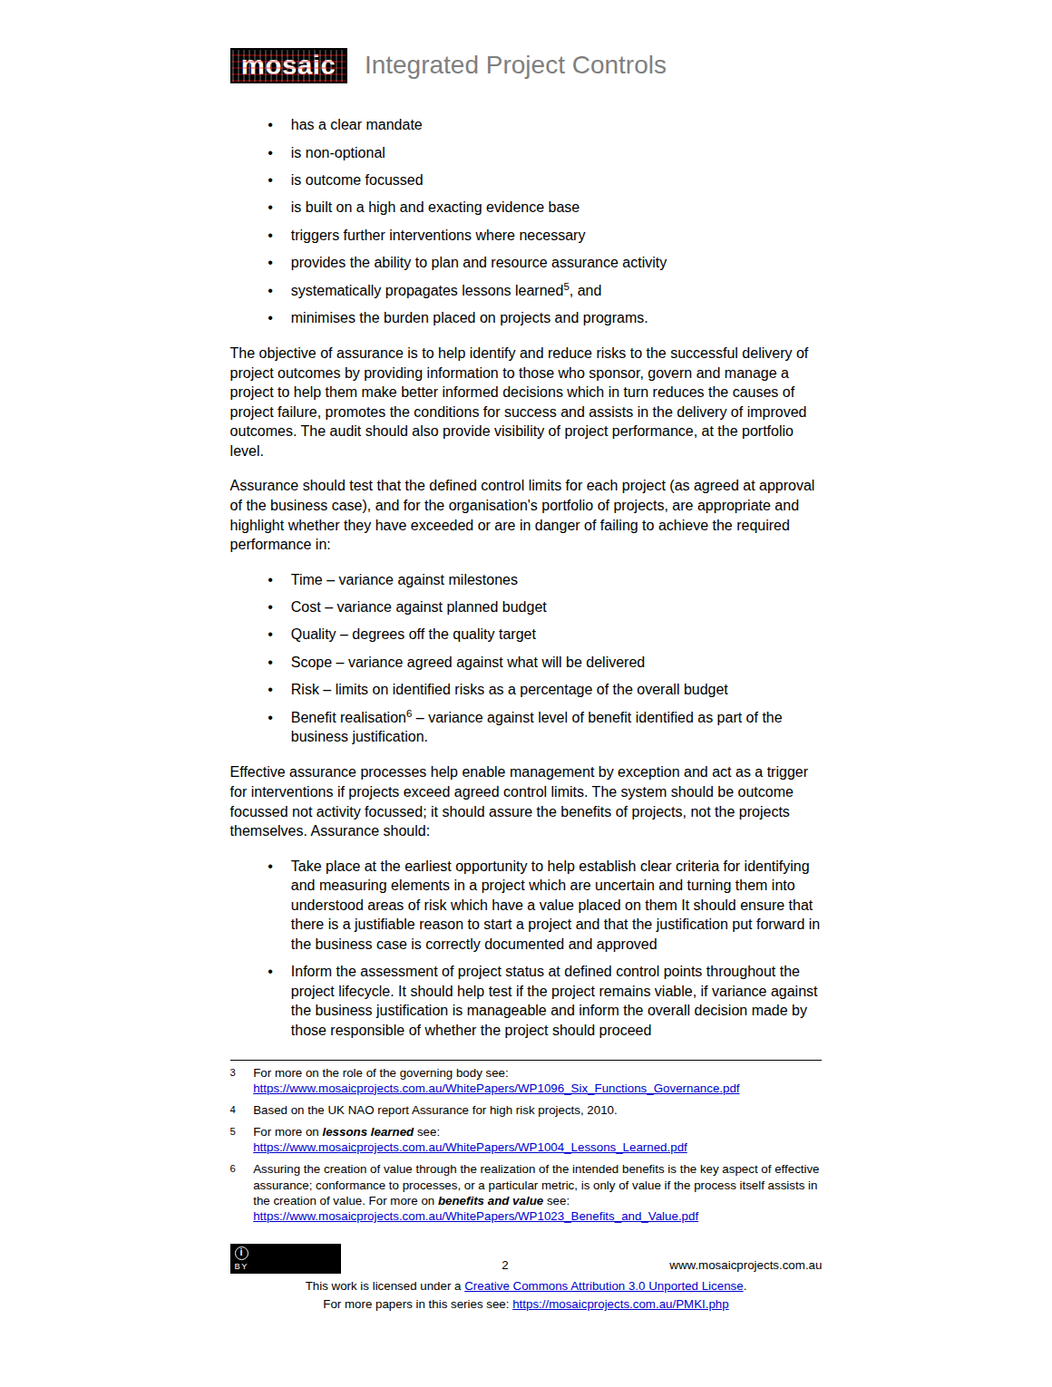mosaic
Integrated Project Controls
has a clear mandate
is non-optional
is outcome focussed
is built on a high and exacting evidence base
triggers further interventions where necessary
provides the ability to plan and resource assurance activity
systematically propagates lessons learned5, and
minimises the burden placed on projects and programs.
The objective of assurance is to help identify and reduce risks to the successful delivery of project outcomes by providing information to those who sponsor, govern and manage a project to help them make better informed decisions which in turn reduces the causes of project failure, promotes the conditions for success and assists in the delivery of improved outcomes. The audit should also provide visibility of project performance, at the portfolio level.
Assurance should test that the defined control limits for each project (as agreed at approval of the business case), and for the organisation's portfolio of projects, are appropriate and highlight whether they have exceeded or are in danger of failing to achieve the required performance in:
Time – variance against milestones
Cost – variance against planned budget
Quality – degrees off the quality target
Scope – variance agreed against what will be delivered
Risk – limits on identified risks as a percentage of the overall budget
Benefit realisation6 – variance against level of benefit identified as part of the business justification.
Effective assurance processes help enable management by exception and act as a trigger for interventions if projects exceed agreed control limits. The system should be outcome focussed not activity focussed; it should assure the benefits of projects, not the projects themselves. Assurance should:
Take place at the earliest opportunity to help establish clear criteria for identifying and measuring elements in a project which are uncertain and turning them into understood areas of risk which have a value placed on them It should ensure that there is a justifiable reason to start a project and that the justification put forward in the business case is correctly documented and approved
Inform the assessment of project status at defined control points throughout the project lifecycle. It should help test if the project remains viable, if variance against the business justification is manageable and inform the overall decision made by those responsible of whether the project should proceed
3 For more on the role of the governing body see:
https://www.mosaicprojects.com.au/WhitePapers/WP1096_Six_Functions_Governance.pdf
4 Based on the UK NAO report Assurance for high risk projects, 2010.
5 For more on lessons learned see:
https://www.mosaicprojects.com.au/WhitePapers/WP1004_Lessons_Learned.pdf
6 Assuring the creation of value through the realization of the intended benefits is the key aspect of effective assurance; conformance to processes, or a particular metric, is only of value if the process itself assists in the creation of value. For more on benefits and value see:
https://www.mosaicprojects.com.au/WhitePapers/WP1023_Benefits_and_Value.pdf
i
BY
2
www.mosaicprojects.com.au
This work is licensed under a Creative Commons Attribution 3.0 Unported License.
For more papers in this series see: https://mosaicprojects.com.au/PMKI.php